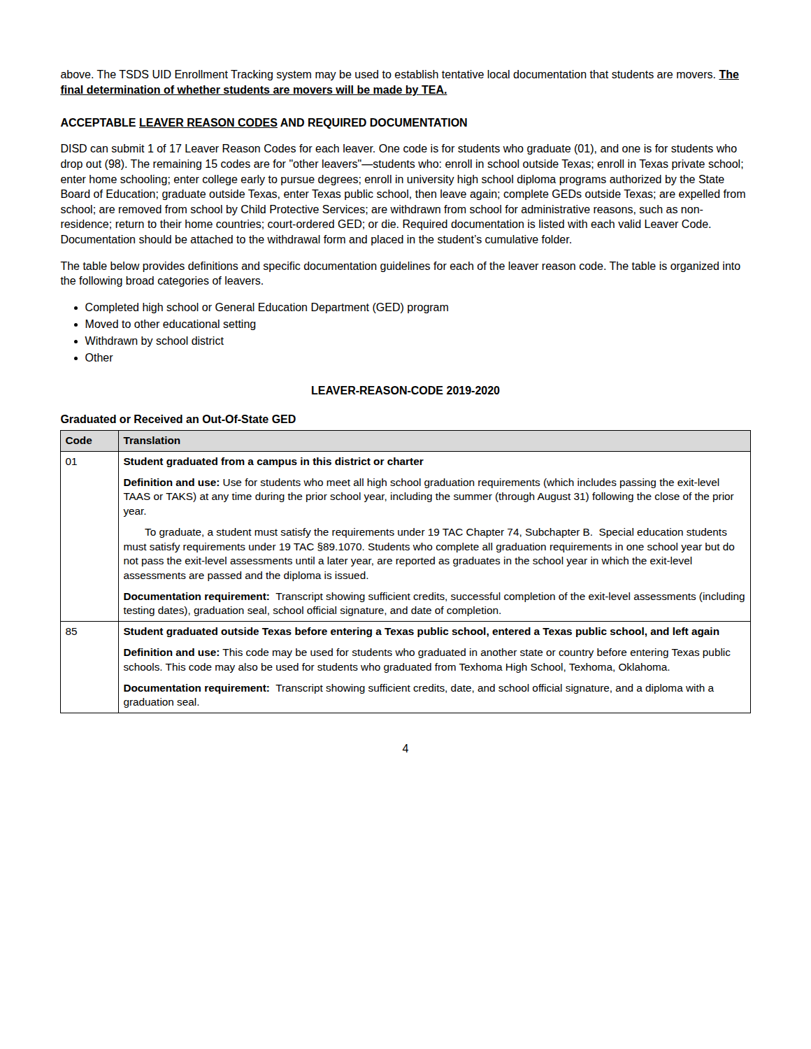above. The TSDS UID Enrollment Tracking system may be used to establish tentative local documentation that students are movers. The final determination of whether students are movers will be made by TEA.
ACCEPTABLE LEAVER REASON CODES AND REQUIRED DOCUMENTATION
DISD can submit 1 of 17 Leaver Reason Codes for each leaver. One code is for students who graduate (01), and one is for students who drop out (98). The remaining 15 codes are for "other leavers"—students who: enroll in school outside Texas; enroll in Texas private school; enter home schooling; enter college early to pursue degrees; enroll in university high school diploma programs authorized by the State Board of Education; graduate outside Texas, enter Texas public school, then leave again; complete GEDs outside Texas; are expelled from school; are removed from school by Child Protective Services; are withdrawn from school for administrative reasons, such as non-residence; return to their home countries; court-ordered GED; or die. Required documentation is listed with each valid Leaver Code. Documentation should be attached to the withdrawal form and placed in the student’s cumulative folder.
The table below provides definitions and specific documentation guidelines for each of the leaver reason code. The table is organized into the following broad categories of leavers.
Completed high school or General Education Department (GED) program
Moved to other educational setting
Withdrawn by school district
Other
LEAVER-REASON-CODE 2019-2020
Graduated or Received an Out-Of-State GED
| Code | Translation |
| --- | --- |
| 01 | Student graduated from a campus in this district or charter Definition and use: Use for students who meet all high school graduation requirements (which includes passing the exit-level TAAS or TAKS) at any time during the prior school year, including the summer (through August 31) following the close of the prior year. To graduate, a student must satisfy the requirements under 19 TAC Chapter 74, Subchapter B. Special education students must satisfy requirements under 19 TAC §89.1070. Students who complete all graduation requirements in one school year but do not pass the exit-level assessments until a later year, are reported as graduates in the school year in which the exit-level assessments are passed and the diploma is issued. Documentation requirement: Transcript showing sufficient credits, successful completion of the exit-level assessments (including testing dates), graduation seal, school official signature, and date of completion. |
| 85 | Student graduated outside Texas before entering a Texas public school, entered a Texas public school, and left again Definition and use: This code may be used for students who graduated in another state or country before entering Texas public schools. This code may also be used for students who graduated from Texhoma High School, Texhoma, Oklahoma. Documentation requirement: Transcript showing sufficient credits, date, and school official signature, and a diploma with a graduation seal. |
4